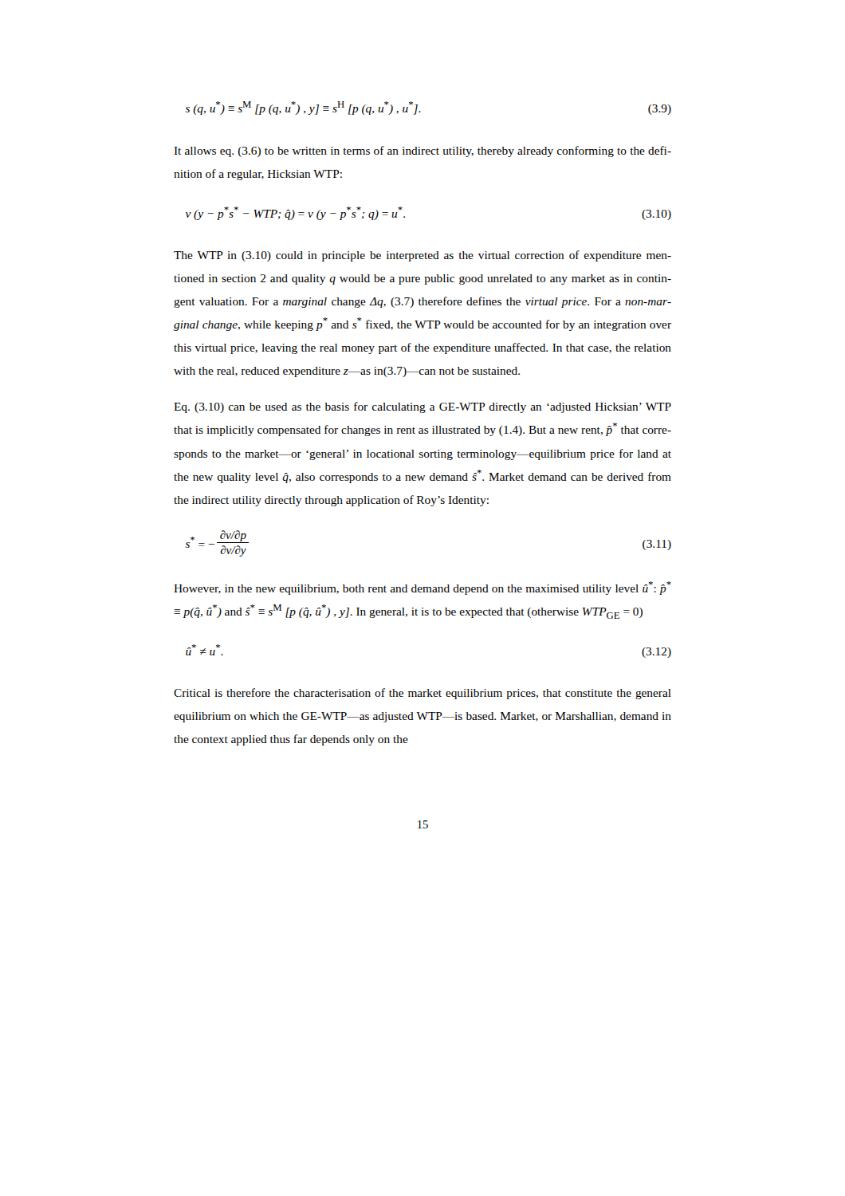s (q, u*) ≡ sM [p (q, u*) , y] ≡ sH [p (q, u*) , u*].
(3.9)
It allows eq. (3.6) to be written in terms of an indirect utility, thereby already conforming to the definition of a regular, Hicksian WTP:
v (y − p*s* − WTP; q̂) = v (y − p*s*; q) = u*.
(3.10)
The WTP in (3.10) could in principle be interpreted as the virtual correction of expenditure mentioned in section 2 and quality q would be a pure public good unrelated to any market as in contingent valuation. For a marginal change Δq, (3.7) therefore defines the virtual price. For a non-marginal change, while keeping p* and s* fixed, the WTP would be accounted for by an integration over this virtual price, leaving the real money part of the expenditure unaffected. In that case, the relation with the real, reduced expenditure z—as in(3.7)—can not be sustained.
Eq. (3.10) can be used as the basis for calculating a GE-WTP directly an ‘adjusted Hicksian’ WTP that is implicitly compensated for changes in rent as illustrated by (1.4). But a new rent, p̂* that corresponds to the market—or ‘general’ in locational sorting terminology—equilibrium price for land at the new quality level q̂, also corresponds to a new demand ŝ*. Market demand can be derived from the indirect utility directly through application of Roy’s Identity:
s* = −∂v/∂p∂v/∂y
(3.11)
However, in the new equilibrium, both rent and demand depend on the maximised utility level û*: p̂* ≡ p(q̂, û*) and ŝ* ≡ sM [p (q̂, û*) , y]. In general, it is to be expected that (otherwise WTPGE = 0)
û* ≠ u*.
(3.12)
Critical is therefore the characterisation of the market equilibrium prices, that constitute the general equilibrium on which the GE-WTP—as adjusted WTP—is based. Market, or Marshallian, demand in the context applied thus far depends only on the
15